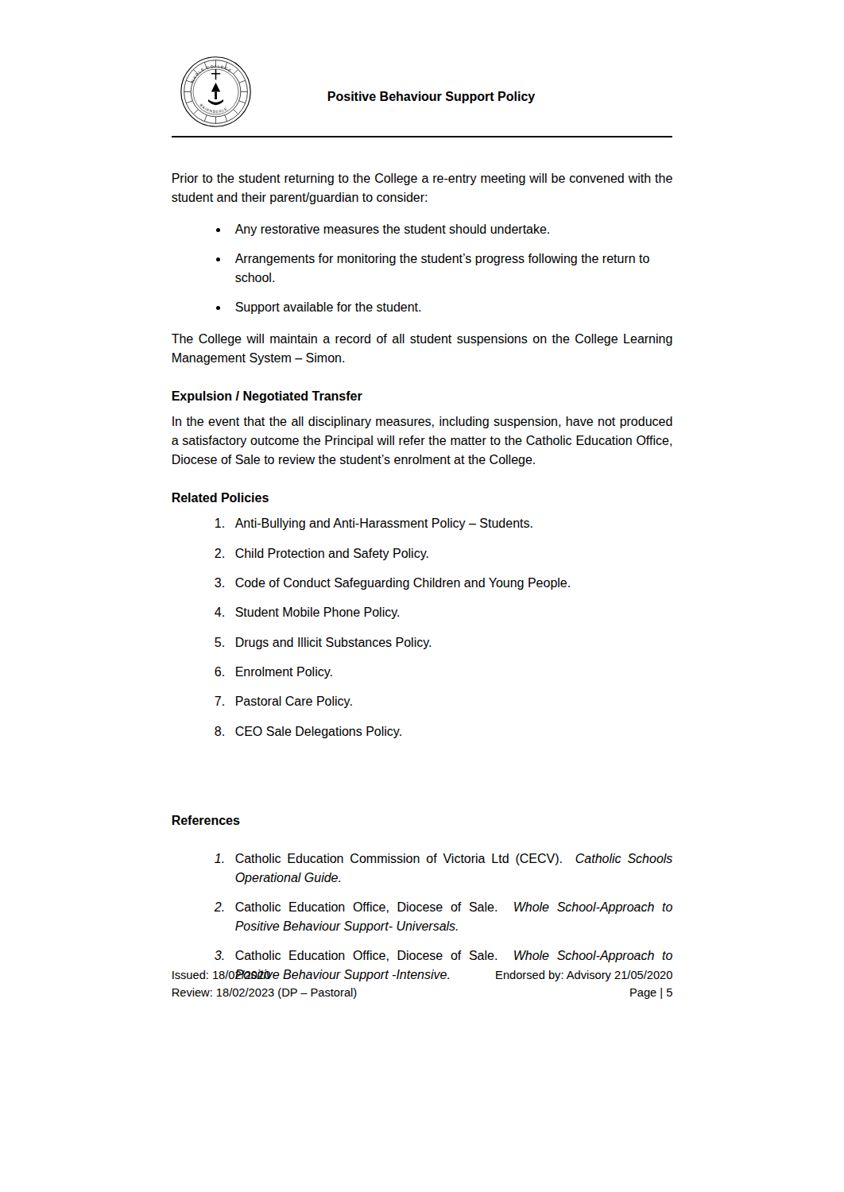NAGLE COLLEGE BAIRNSDALE
Positive Behaviour Support Policy
Prior to the student returning to the College a re-entry meeting will be convened with the student and their parent/guardian to consider:
Any restorative measures the student should undertake.
Arrangements for monitoring the student’s progress following the return to school.
Support available for the student.
The College will maintain a record of all student suspensions on the College Learning Management System – Simon.
Expulsion / Negotiated Transfer
In the event that the all disciplinary measures, including suspension, have not produced a satisfactory outcome the Principal will refer the matter to the Catholic Education Office, Diocese of Sale to review the student’s enrolment at the College.
Related Policies
Anti-Bullying and Anti-Harassment Policy – Students.
Child Protection and Safety Policy.
Code of Conduct Safeguarding Children and Young People.
Student Mobile Phone Policy.
Drugs and Illicit Substances Policy.
Enrolment Policy.
Pastoral Care Policy.
CEO Sale Delegations Policy.
References
Catholic Education Commission of Victoria Ltd (CECV). Catholic Schools Operational Guide.
Catholic Education Office, Diocese of Sale. Whole School-Approach to Positive Behaviour Support- Universals.
Catholic Education Office, Diocese of Sale. Whole School-Approach to Positive Behaviour Support -Intensive.
Issued: 18/02/2020 Review: 18/02/2023 (DP – Pastoral)
Endorsed by: Advisory 21/05/2020 Page | 5